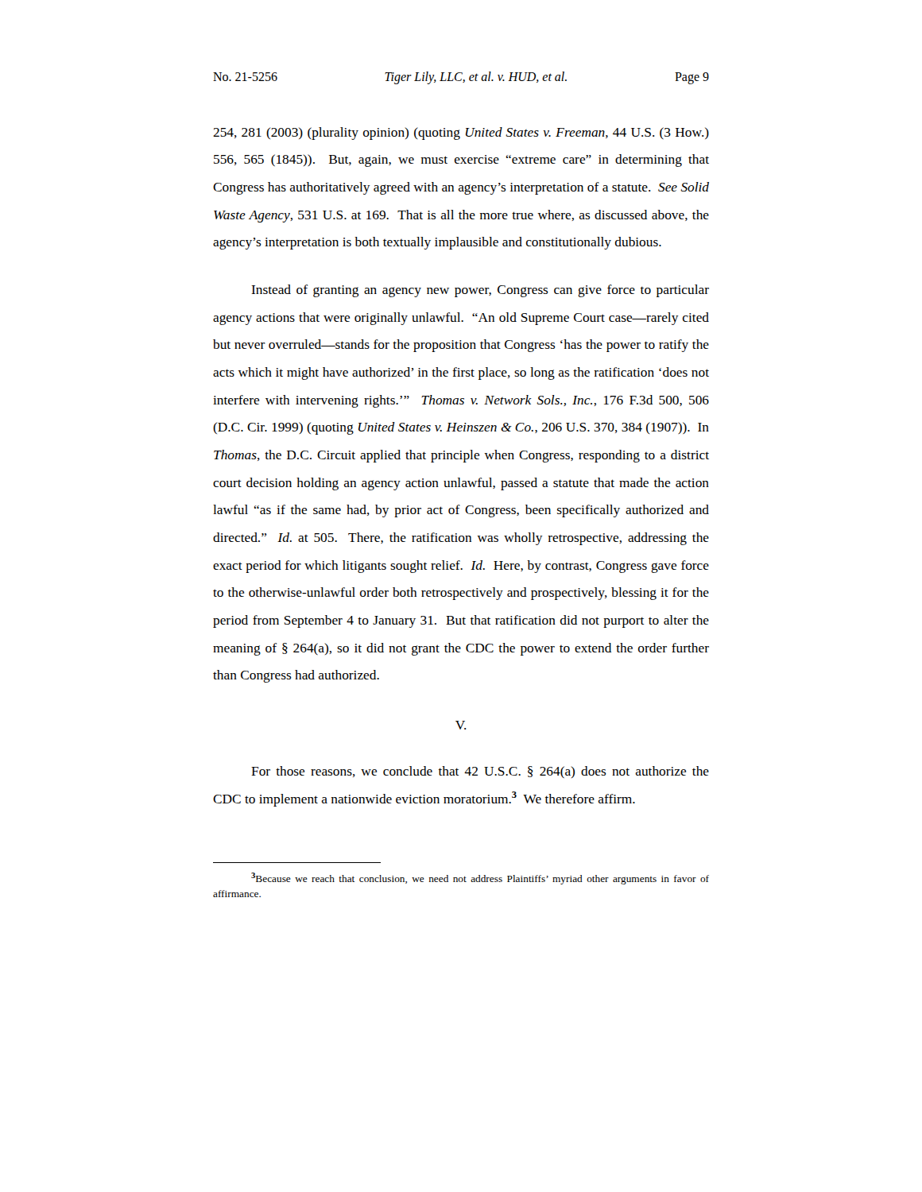No. 21-5256 Tiger Lily, LLC, et al. v. HUD, et al. Page 9
254, 281 (2003) (plurality opinion) (quoting United States v. Freeman, 44 U.S. (3 How.) 556, 565 (1845)). But, again, we must exercise “extreme care” in determining that Congress has authoritatively agreed with an agency’s interpretation of a statute. See Solid Waste Agency, 531 U.S. at 169. That is all the more true where, as discussed above, the agency’s interpretation is both textually implausible and constitutionally dubious.
Instead of granting an agency new power, Congress can give force to particular agency actions that were originally unlawful. “An old Supreme Court case—rarely cited but never overruled—stands for the proposition that Congress ‘has the power to ratify the acts which it might have authorized’ in the first place, so long as the ratification ‘does not interfere with intervening rights.’” Thomas v. Network Sols., Inc., 176 F.3d 500, 506 (D.C. Cir. 1999) (quoting United States v. Heinszen & Co., 206 U.S. 370, 384 (1907)). In Thomas, the D.C. Circuit applied that principle when Congress, responding to a district court decision holding an agency action unlawful, passed a statute that made the action lawful “as if the same had, by prior act of Congress, been specifically authorized and directed.” Id. at 505. There, the ratification was wholly retrospective, addressing the exact period for which litigants sought relief. Id. Here, by contrast, Congress gave force to the otherwise-unlawful order both retrospectively and prospectively, blessing it for the period from September 4 to January 31. But that ratification did not purport to alter the meaning of § 264(a), so it did not grant the CDC the power to extend the order further than Congress had authorized.
V.
For those reasons, we conclude that 42 U.S.C. § 264(a) does not authorize the CDC to implement a nationwide eviction moratorium.3 We therefore affirm.
3Because we reach that conclusion, we need not address Plaintiffs’ myriad other arguments in favor of affirmance.